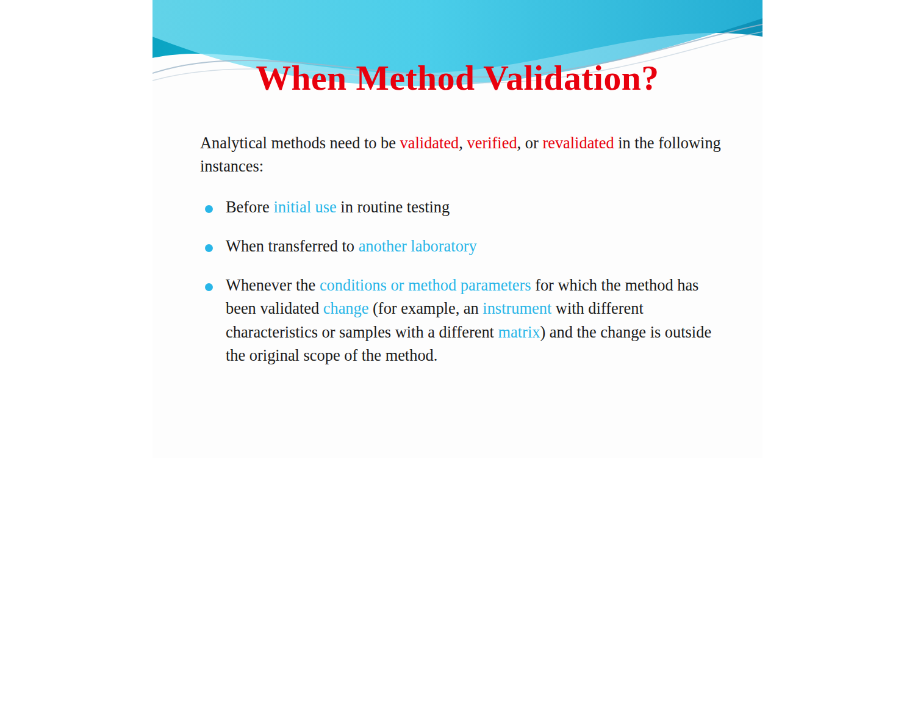When Method Validation?
Analytical methods need to be validated, verified, or revalidated in the following instances:
Before initial use in routine testing
When transferred to another laboratory
Whenever the conditions or method parameters for which the method has been validated change (for example, an instrument with different characteristics or samples with a different matrix) and the change is outside the original scope of the method.